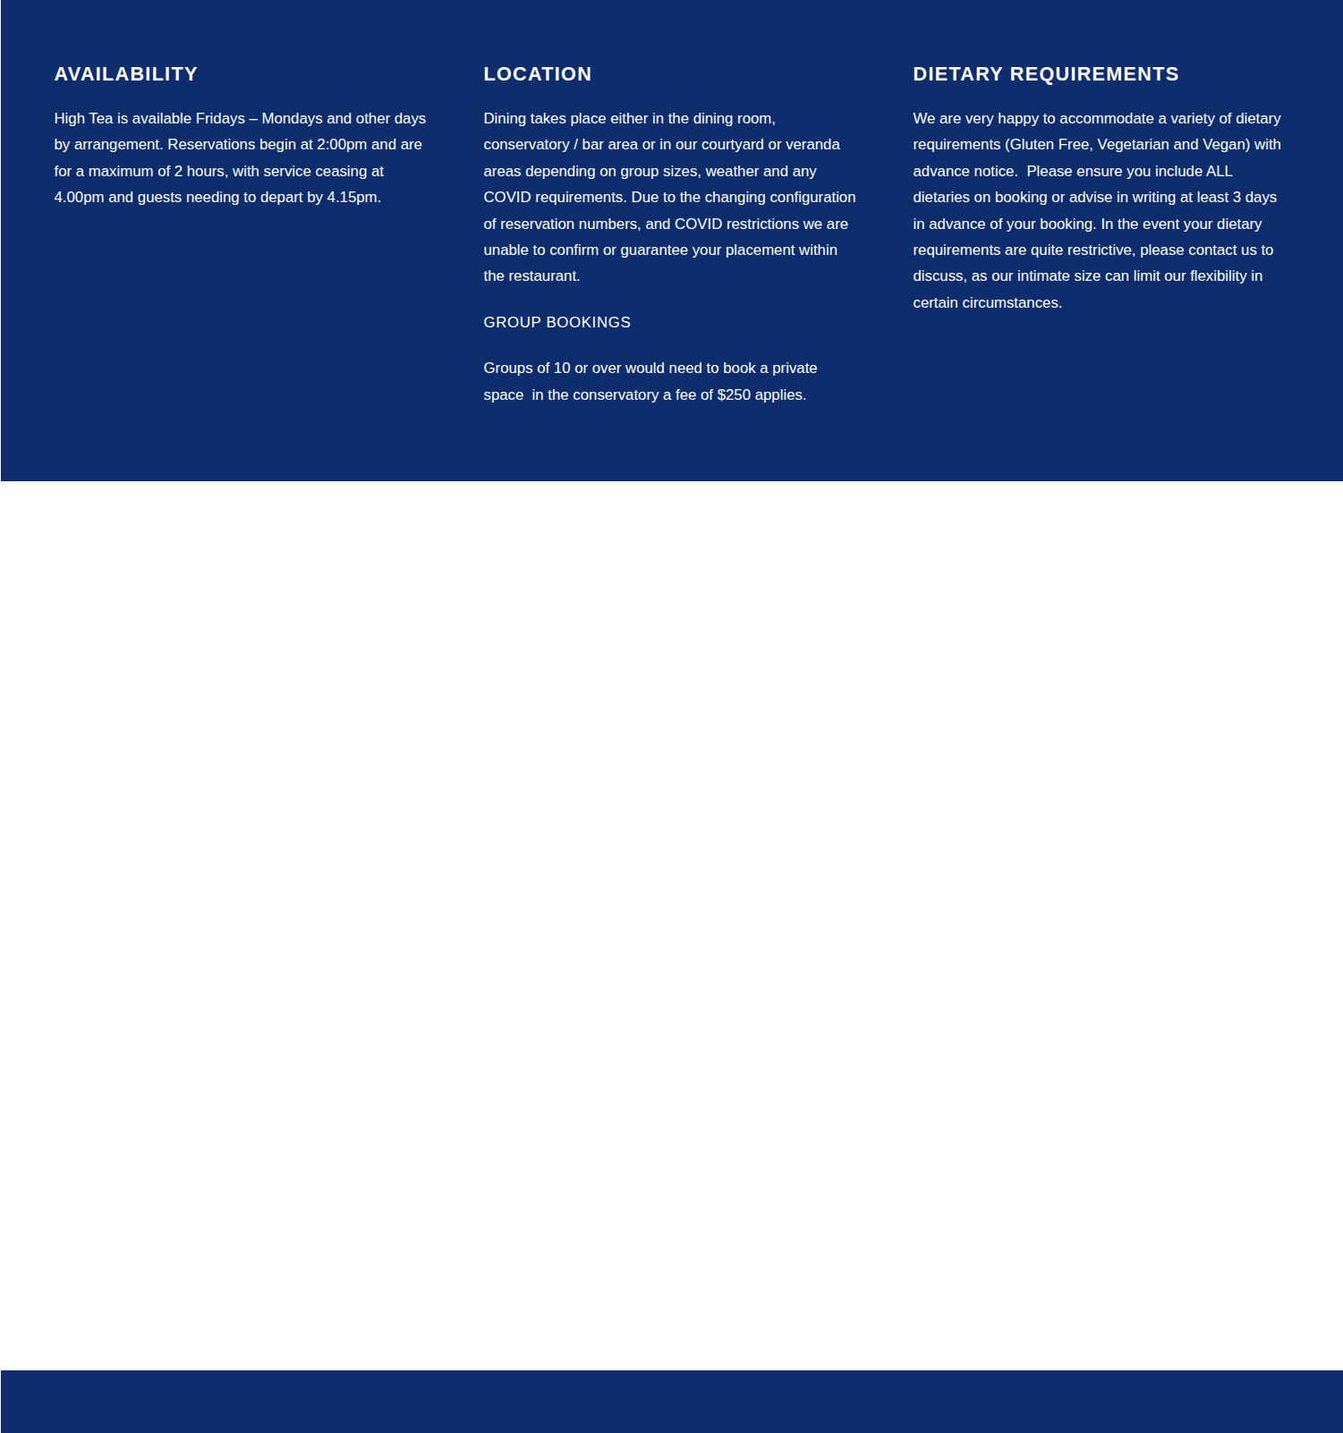Availability
High Tea is available Fridays – Mondays and other days by arrangement. Reservations begin at 2:00pm and are for a maximum of 2 hours, with service ceasing at 4.00pm and guests needing to depart by 4.15pm.
Location
Dining takes place either in the dining room, conservatory / bar area or in our courtyard or veranda areas depending on group sizes, weather and any COVID requirements. Due to the changing configuration of reservation numbers, and COVID restrictions we are unable to confirm or guarantee your placement within the restaurant.
Group Bookings
Groups of 10 or over would need to book a private space in the conservatory a fee of $250 applies.
Dietary Requirements
We are very happy to accommodate a variety of dietary requirements (Gluten Free, Vegetarian and Vegan) with advance notice. Please ensure you include ALL dietaries on booking or advise in writing at least 3 days in advance of your booking. In the event your dietary requirements are quite restrictive, please contact us to discuss, as our intimate size can limit our flexibility in certain circumstances.